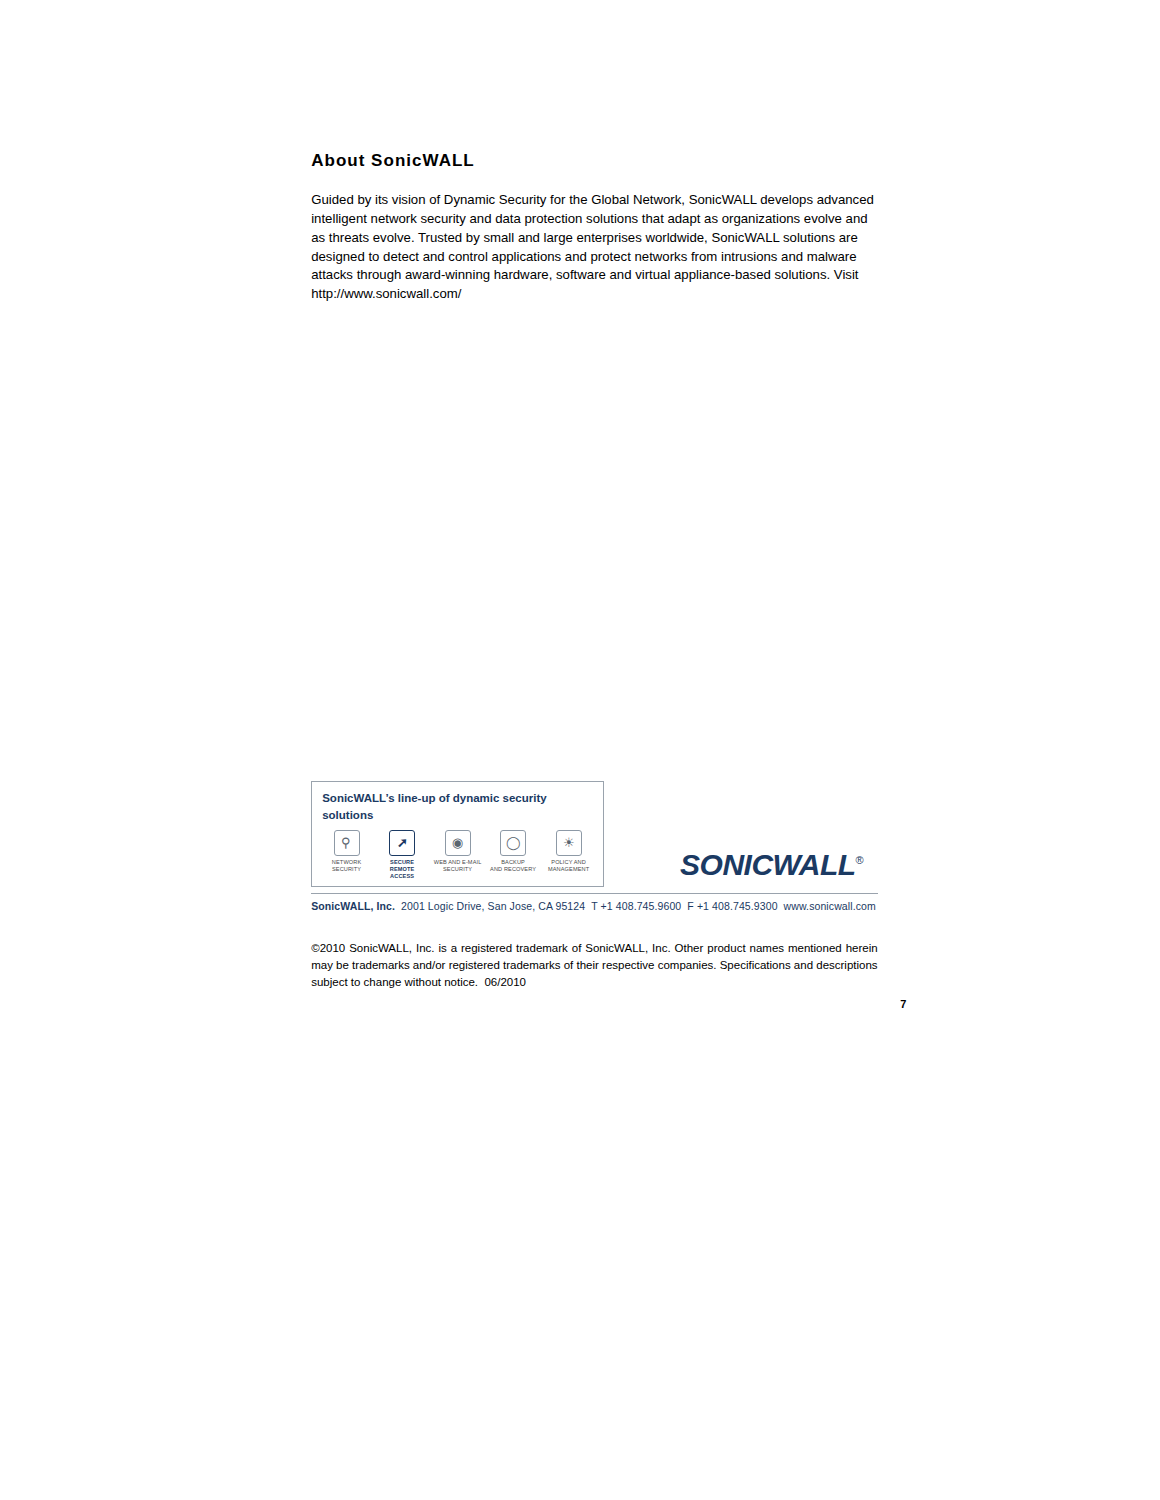About SonicWALL
Guided by its vision of Dynamic Security for the Global Network, SonicWALL develops advanced intelligent network security and data protection solutions that adapt as organizations evolve and as threats evolve. Trusted by small and large enterprises worldwide, SonicWALL solutions are designed to detect and control applications and protect networks from intrusions and malware attacks through award-winning hardware, software and virtual appliance-based solutions. Visit http://www.sonicwall.com/
SonicWALL’s line-up of dynamic security solutions
⚲
NETWORK
SECURITY
➚
SECURE
REMOTE ACCESS
◉
WEB AND E-MAIL
SECURITY
◯
BACKUP
AND RECOVERY
☀
POLICY AND
MANAGEMENT
SONICWALL®
SonicWALL, Inc. 2001 Logic Drive, San Jose, CA 95124 T +1 408.745.9600 F +1 408.745.9300 www.sonicwall.com
©2010 SonicWALL, Inc. is a registered trademark of SonicWALL, Inc. Other product names mentioned herein may be trademarks and/or registered trademarks of their respective companies. Specifications and descriptions subject to change without notice. 06/2010
7